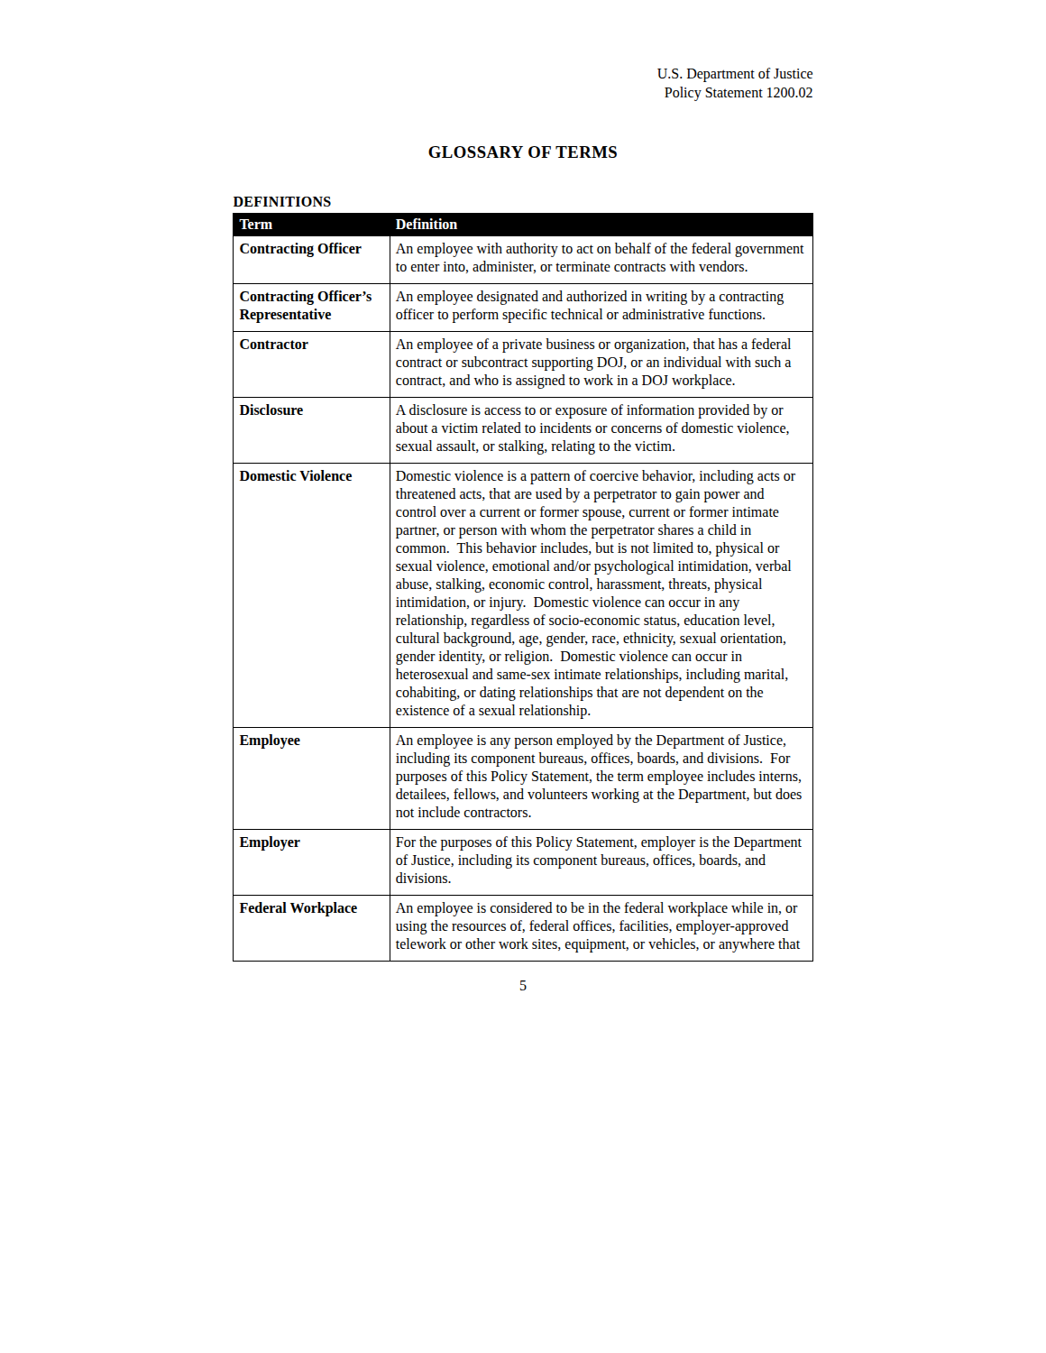U.S. Department of Justice
Policy Statement 1200.02
GLOSSARY OF TERMS
DEFINITIONS
| Term | Definition |
| --- | --- |
| Contracting Officer | An employee with authority to act on behalf of the federal government to enter into, administer, or terminate contracts with vendors. |
| Contracting Officer’s Representative | An employee designated and authorized in writing by a contracting officer to perform specific technical or administrative functions. |
| Contractor | An employee of a private business or organization, that has a federal contract or subcontract supporting DOJ, or an individual with such a contract, and who is assigned to work in a DOJ workplace. |
| Disclosure | A disclosure is access to or exposure of information provided by or about a victim related to incidents or concerns of domestic violence, sexual assault, or stalking, relating to the victim. |
| Domestic Violence | Domestic violence is a pattern of coercive behavior, including acts or threatened acts, that are used by a perpetrator to gain power and control over a current or former spouse, current or former intimate partner, or person with whom the perpetrator shares a child in common. This behavior includes, but is not limited to, physical or sexual violence, emotional and/or psychological intimidation, verbal abuse, stalking, economic control, harassment, threats, physical intimidation, or injury. Domestic violence can occur in any relationship, regardless of socio-economic status, education level, cultural background, age, gender, race, ethnicity, sexual orientation, gender identity, or religion. Domestic violence can occur in heterosexual and same-sex intimate relationships, including marital, cohabiting, or dating relationships that are not dependent on the existence of a sexual relationship. |
| Employee | An employee is any person employed by the Department of Justice, including its component bureaus, offices, boards, and divisions. For purposes of this Policy Statement, the term employee includes interns, detailees, fellows, and volunteers working at the Department, but does not include contractors. |
| Employer | For the purposes of this Policy Statement, employer is the Department of Justice, including its component bureaus, offices, boards, and divisions. |
| Federal Workplace | An employee is considered to be in the federal workplace while in, or using the resources of, federal offices, facilities, employer-approved telework or other work sites, equipment, or vehicles, or anywhere that |
5